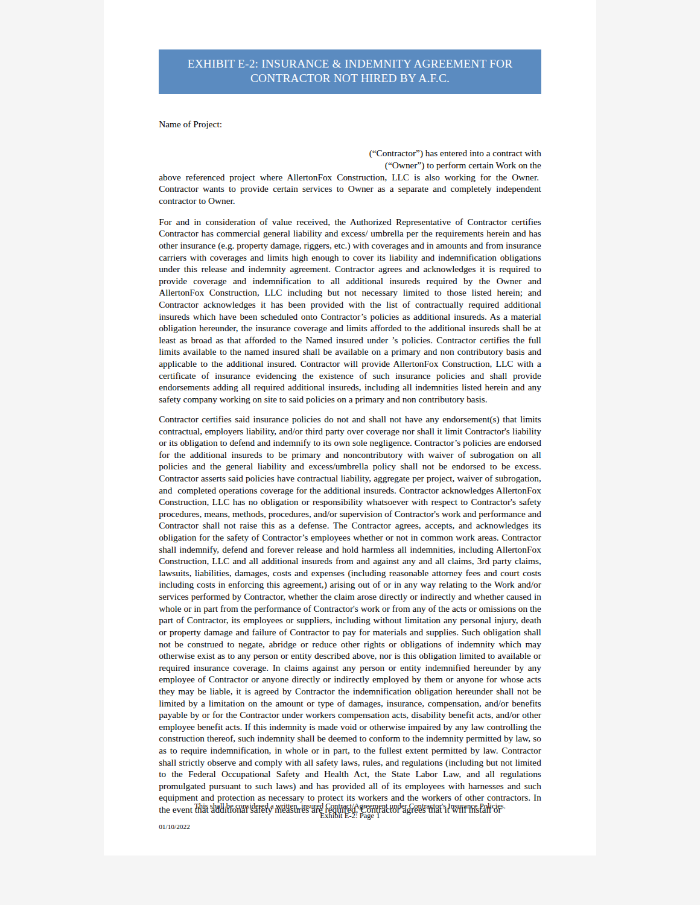EXHIBIT E-2: INSURANCE & INDEMNITY AGREEMENT FOR CONTRACTOR NOT HIRED BY A.F.C.
Name of Project:
(“Contractor”) has entered into a contract with (“Owner”) to perform certain Work on the above referenced project where AllertonFox Construction, LLC is also working for the Owner. Contractor wants to provide certain services to Owner as a separate and completely independent contractor to Owner.
For and in consideration of value received, the Authorized Representative of Contractor certifies Contractor has commercial general liability and excess/ umbrella per the requirements herein and has other insurance (e.g. property damage, riggers, etc.) with coverages and in amounts and from insurance carriers with coverages and limits high enough to cover its liability and indemnification obligations under this release and indemnity agreement. Contractor agrees and acknowledges it is required to provide coverage and indemnification to all additional insureds required by the Owner and AllertonFox Construction, LLC including but not necessary limited to those listed herein; and Contractor acknowledges it has been provided with the list of contractually required additional insureds which have been scheduled onto Contractor’s policies as additional insureds. As a material obligation hereunder, the insurance coverage and limits afforded to the additional insureds shall be at least as broad as that afforded to the Named insured under ’s policies. Contractor certifies the full limits available to the named insured shall be available on a primary and non contributory basis and applicable to the additional insured. Contractor will provide AllertonFox Construction, LLC with a certificate of insurance evidencing the existence of such insurance policies and shall provide endorsements adding all required additional insureds, including all indemnities listed herein and any safety company working on site to said policies on a primary and non contributory basis.
Contractor certifies said insurance policies do not and shall not have any endorsement(s) that limits contractual, employers liability, and/or third party over coverage nor shall it limit Contractor's liability or its obligation to defend and indemnify to its own sole negligence. Contractor’s policies are endorsed for the additional insureds to be primary and noncontributory with waiver of subrogation on all policies and the general liability and excess/umbrella policy shall not be endorsed to be excess. Contractor asserts said policies have contractual liability, aggregate per project, waiver of subrogation, and completed operations coverage for the additional insureds. Contractor acknowledges AllertonFox Construction, LLC has no obligation or responsibility whatsoever with respect to Contractor's safety procedures, means, methods, procedures, and/or supervision of Contractor's work and performance and Contractor shall not raise this as a defense. The Contractor agrees, accepts, and acknowledges its obligation for the safety of Contractor’s employees whether or not in common work areas. Contractor shall indemnify, defend and forever release and hold harmless all indemnities, including AllertonFox Construction, LLC and all additional insureds from and against any and all claims, 3rd party claims, lawsuits, liabilities, damages, costs and expenses (including reasonable attorney fees and court costs including costs in enforcing this agreement,) arising out of or in any way relating to the Work and/or services performed by Contractor, whether the claim arose directly or indirectly and whether caused in whole or in part from the performance of Contractor's work or from any of the acts or omissions on the part of Contractor, its employees or suppliers, including without limitation any personal injury, death or property damage and failure of Contractor to pay for materials and supplies. Such obligation shall not be construed to negate, abridge or reduce other rights or obligations of indemnity which may otherwise exist as to any person or entity described above, nor is this obligation limited to available or required insurance coverage. In claims against any person or entity indemnified hereunder by any employee of Contractor or anyone directly or indirectly employed by them or anyone for whose acts they may be liable, it is agreed by Contractor the indemnification obligation hereunder shall not be limited by a limitation on the amount or type of damages, insurance, compensation, and/or benefits payable by or for the Contractor under workers compensation acts, disability benefit acts, and/or other employee benefit acts. If this indemnity is made void or otherwise impaired by any law controlling the construction thereof, such indemnity shall be deemed to conform to the indemnity permitted by law, so as to require indemnification, in whole or in part, to the fullest extent permitted by law. Contractor shall strictly observe and comply with all safety laws, rules, and regulations (including but not limited to the Federal Occupational Safety and Health Act, the State Labor Law, and all regulations promulgated pursuant to such laws) and has provided all of its employees with harnesses and such equipment and protection as necessary to protect its workers and the workers of other contractors. In the event that additional safety measures are required, Contractor agrees that it will install or
This shall be considered a written, insured Contract/Agreement under Contractor's Insurance Policies.
Exhibit E-2: Page 1
01/10/2022